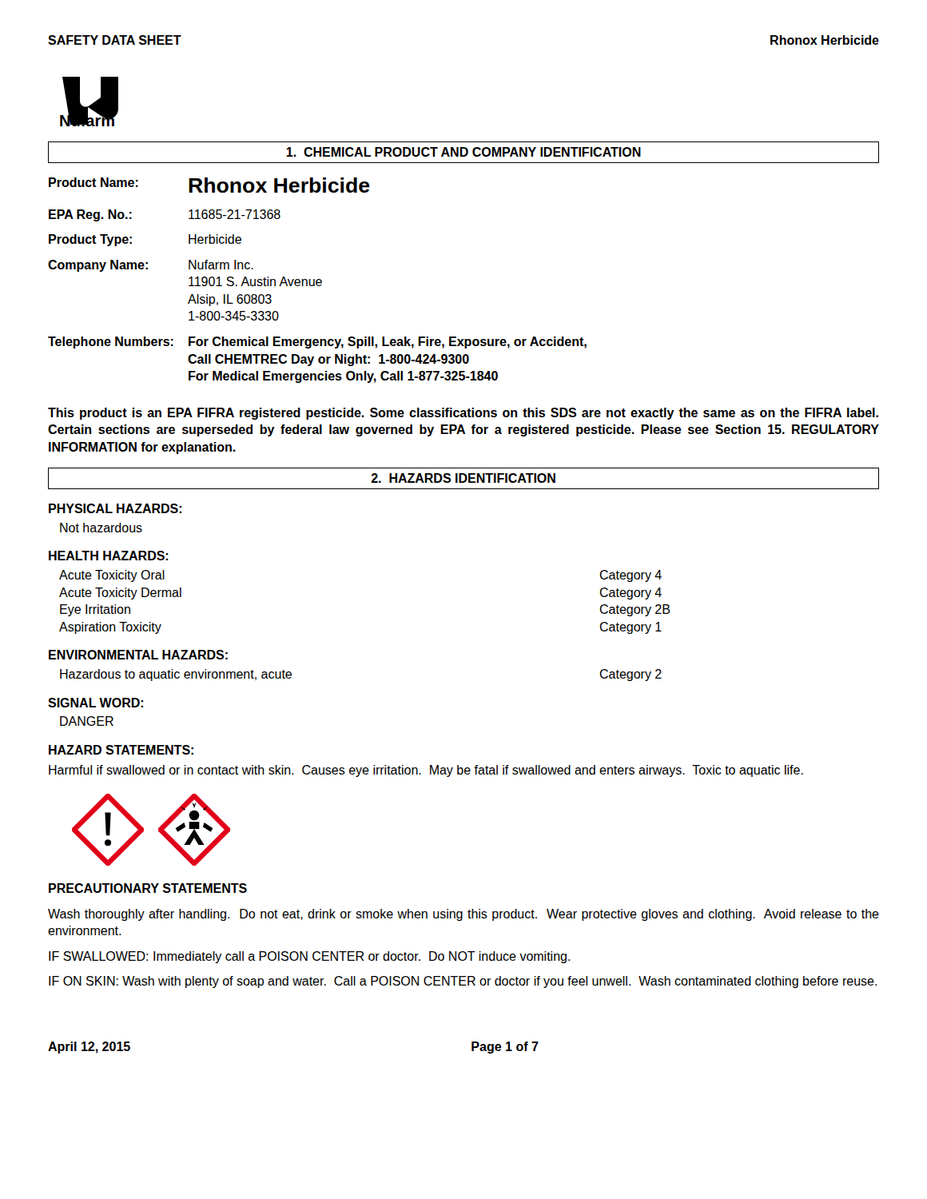SAFETY DATA SHEET Rhonox Herbicide
Nufarm
1. CHEMICAL PRODUCT AND COMPANY IDENTIFICATION
| Product Name: | Rhonox Herbicide |
| EPA Reg. No.: | 11685-21-71368 |
| Product Type: | Herbicide |
| Company Name: | Nufarm Inc. 11901 S. Austin Avenue Alsip, IL 60803 1-800-345-3330 |
| Telephone Numbers: | For Chemical Emergency, Spill, Leak, Fire, Exposure, or Accident, Call CHEMTREC Day or Night: 1-800-424-9300 For Medical Emergencies Only, Call 1-877-325-1840 |
This product is an EPA FIFRA registered pesticide. Some classifications on this SDS are not exactly the same as on the FIFRA label. Certain sections are superseded by federal law governed by EPA for a registered pesticide. Please see Section 15. REGULATORY INFORMATION for explanation.
2. HAZARDS IDENTIFICATION
PHYSICAL HAZARDS:
Not hazardous
HEALTH HAZARDS:
| Acute Toxicity Oral | Category 4 |
| Acute Toxicity Dermal | Category 4 |
| Eye Irritation | Category 2B |
| Aspiration Toxicity | Category 1 |
ENVIRONMENTAL HAZARDS:
| Hazardous to aquatic environment, acute | Category 2 |
SIGNAL WORD:
DANGER
HAZARD STATEMENTS:
Harmful if swallowed or in contact with skin. Causes eye irritation. May be fatal if swallowed and enters airways. Toxic to aquatic life.
PRECAUTIONARY STATEMENTS
Wash thoroughly after handling. Do not eat, drink or smoke when using this product. Wear protective gloves and clothing. Avoid release to the environment.
IF SWALLOWED: Immediately call a POISON CENTER or doctor. Do NOT induce vomiting.
IF ON SKIN: Wash with plenty of soap and water. Call a POISON CENTER or doctor if you feel unwell. Wash contaminated clothing before reuse.
April 12, 2015 Page 1 of 7